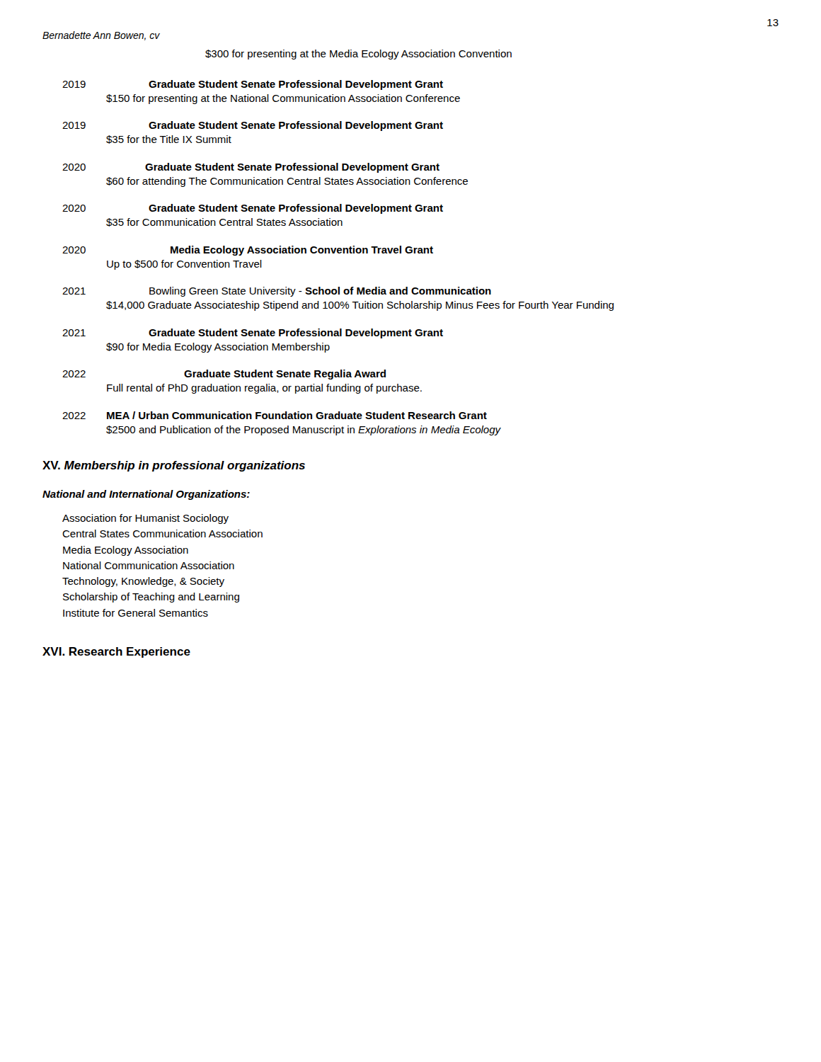Bernadette Ann Bowen, cv 13
$300 for presenting at the Media Ecology Association Convention
2019
Graduate Student Senate Professional Development Grant
$150 for presenting at the National Communication Association Conference
2019
Graduate Student Senate Professional Development Grant
$35 for the Title IX Summit
2020
Graduate Student Senate Professional Development Grant
$60 for attending The Communication Central States Association Conference
2020
Graduate Student Senate Professional Development Grant
$35 for Communication Central States Association
2020
Media Ecology Association Convention Travel Grant
Up to $500 for Convention Travel
2021
Bowling Green State University - School of Media and Communication
$14,000 Graduate Associateship Stipend and 100% Tuition Scholarship Minus Fees for Fourth Year Funding
2021
Graduate Student Senate Professional Development Grant
$90 for Media Ecology Association Membership
2022
Graduate Student Senate Regalia Award
Full rental of PhD graduation regalia, or partial funding of purchase.
2022
MEA / Urban Communication Foundation Graduate Student Research Grant
$2500 and Publication of the Proposed Manuscript in Explorations in Media Ecology
XV. Membership in professional organizations
National and International Organizations:
Association for Humanist Sociology
Central States Communication Association
Media Ecology Association
National Communication Association
Technology, Knowledge, & Society
Scholarship of Teaching and Learning
Institute for General Semantics
XVI. Research Experience